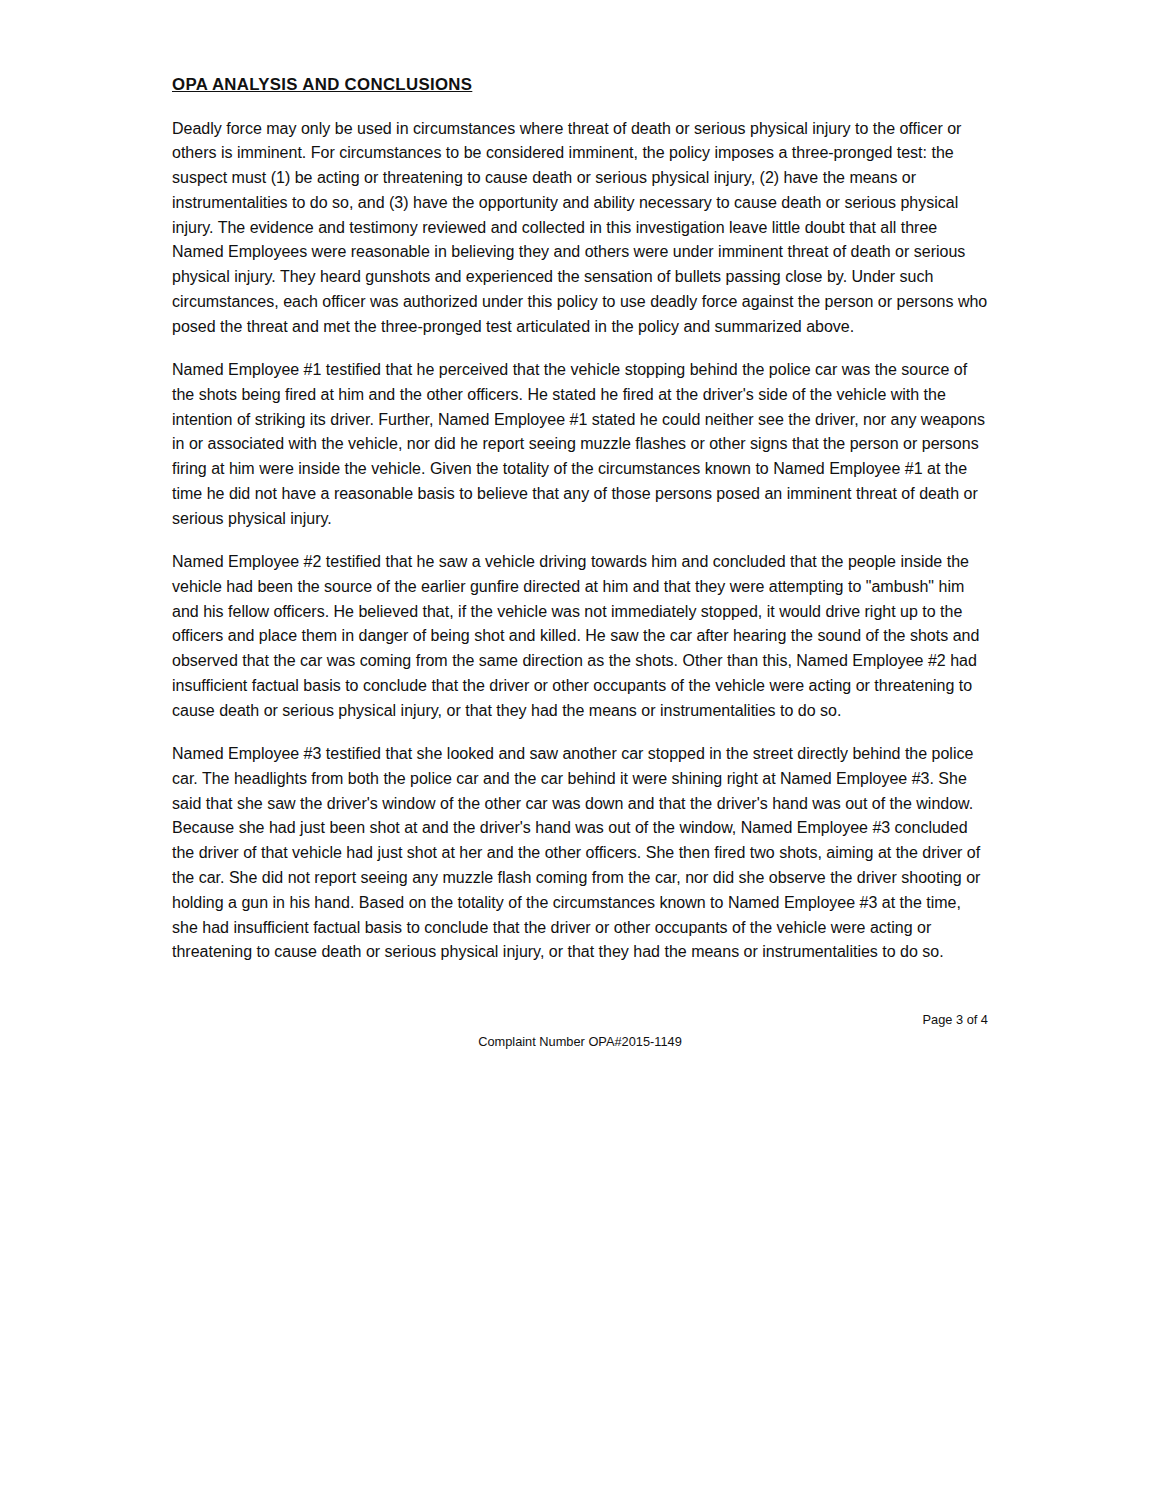OPA ANALYSIS AND CONCLUSIONS
Deadly force may only be used in circumstances where threat of death or serious physical injury to the officer or others is imminent. For circumstances to be considered imminent, the policy imposes a three-pronged test: the suspect must (1) be acting or threatening to cause death or serious physical injury, (2) have the means or instrumentalities to do so, and (3) have the opportunity and ability necessary to cause death or serious physical injury. The evidence and testimony reviewed and collected in this investigation leave little doubt that all three Named Employees were reasonable in believing they and others were under imminent threat of death or serious physical injury. They heard gunshots and experienced the sensation of bullets passing close by. Under such circumstances, each officer was authorized under this policy to use deadly force against the person or persons who posed the threat and met the three-pronged test articulated in the policy and summarized above.
Named Employee #1 testified that he perceived that the vehicle stopping behind the police car was the source of the shots being fired at him and the other officers. He stated he fired at the driver's side of the vehicle with the intention of striking its driver. Further, Named Employee #1 stated he could neither see the driver, nor any weapons in or associated with the vehicle, nor did he report seeing muzzle flashes or other signs that the person or persons firing at him were inside the vehicle. Given the totality of the circumstances known to Named Employee #1 at the time he did not have a reasonable basis to believe that any of those persons posed an imminent threat of death or serious physical injury.
Named Employee #2 testified that he saw a vehicle driving towards him and concluded that the people inside the vehicle had been the source of the earlier gunfire directed at him and that they were attempting to "ambush" him and his fellow officers. He believed that, if the vehicle was not immediately stopped, it would drive right up to the officers and place them in danger of being shot and killed. He saw the car after hearing the sound of the shots and observed that the car was coming from the same direction as the shots. Other than this, Named Employee #2 had insufficient factual basis to conclude that the driver or other occupants of the vehicle were acting or threatening to cause death or serious physical injury, or that they had the means or instrumentalities to do so.
Named Employee #3 testified that she looked and saw another car stopped in the street directly behind the police car. The headlights from both the police car and the car behind it were shining right at Named Employee #3. She said that she saw the driver's window of the other car was down and that the driver's hand was out of the window. Because she had just been shot at and the driver's hand was out of the window, Named Employee #3 concluded the driver of that vehicle had just shot at her and the other officers. She then fired two shots, aiming at the driver of the car. She did not report seeing any muzzle flash coming from the car, nor did she observe the driver shooting or holding a gun in his hand. Based on the totality of the circumstances known to Named Employee #3 at the time, she had insufficient factual basis to conclude that the driver or other occupants of the vehicle were acting or threatening to cause death or serious physical injury, or that they had the means or instrumentalities to do so.
Page 3 of 4
Complaint Number OPA#2015-1149